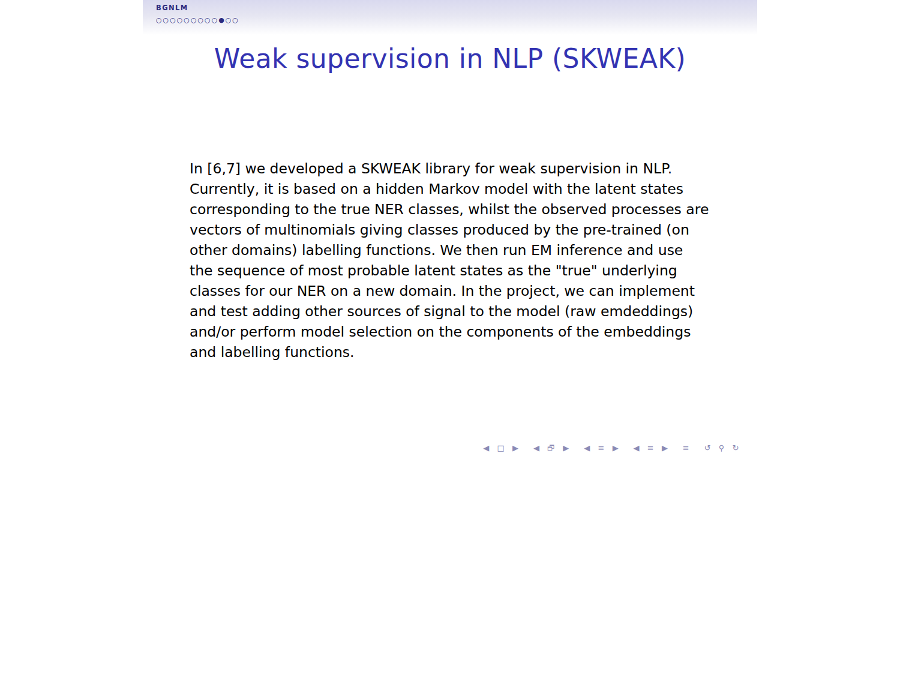BGNLM
○○○○○○○○○●○○
Weak supervision in NLP (SKWEAK)
In [6,7] we developed a SKWEAK library for weak supervision in NLP. Currently, it is based on a hidden Markov model with the latent states corresponding to the true NER classes, whilst the observed processes are vectors of multinomials giving classes produced by the pre-trained (on other domains) labelling functions. We then run EM inference and use the sequence of most probable latent states as the "true" underlying classes for our NER on a new domain. In the project, we can implement and test adding other sources of signal to the model (raw emdeddings) and/or perform model selection on the components of the embeddings and labelling functions.
◀ □ ▶ ◀ 🗗 ▶ ◀ ≡ ▶ ◀ ≡ ▶ ≡ ↺ ⚲ ↻